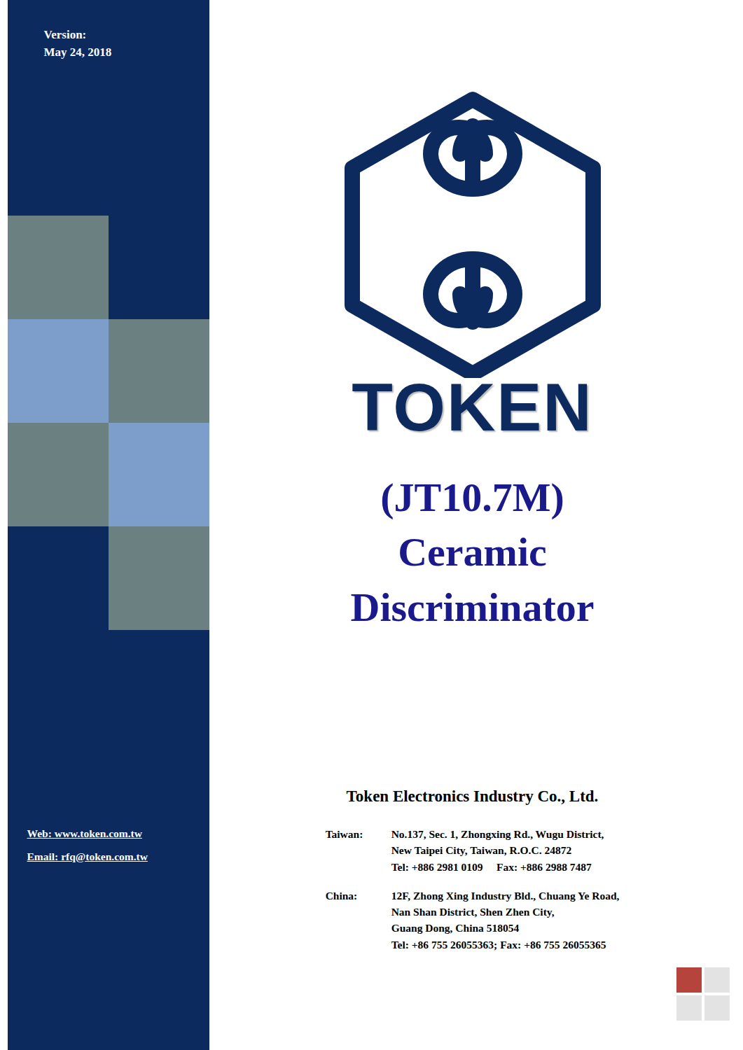Version:
May 24, 2018
Web: www.token.com.tw
Email: rfq@token.com.tw
TOKEN
(JT10.7M)
Ceramic
Discriminator
Token Electronics Industry Co., Ltd.
| Taiwan: | No.137, Sec. 1, Zhongxing Rd., Wugu District, New Taipei City, Taiwan, R.O.C. 24872 Tel: +886 2981 0109 Fax: +886 2988 7487 |
| China: | 12F, Zhong Xing Industry Bld., Chuang Ye Road, Nan Shan District, Shen Zhen City, Guang Dong, China 518054 Tel: +86 755 26055363; Fax: +86 755 26055365 |